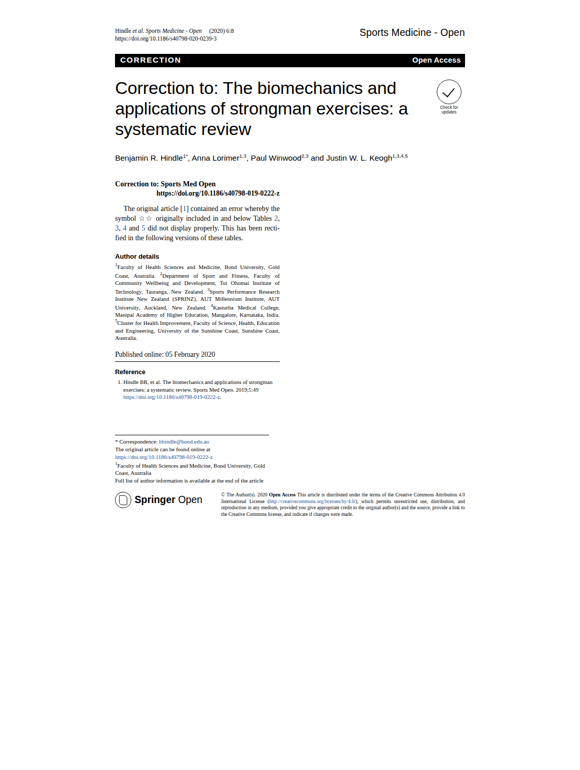Hindle et al. Sports Medicine - Open (2020) 6:8
https://doi.org/10.1186/s40798-020-0239-3
Sports Medicine - Open
Correction
Open Access
Correction to: The biomechanics and applications of strongman exercises: a systematic review
Check for
updates
Benjamin R. Hindle1*, Anna Lorimer1,3, Paul Winwood2,3 and Justin W. L. Keogh1,3,4,5
Correction to: Sports Med Open https://doi.org/10.1186/s40798-019-0222-z
The original article [1] contained an error whereby the symbol ☆☆ originally included in and below Tables 2, 3, 4 and 5 did not display properly. This has been rectified in the following versions of these tables.
Author details
1Faculty of Health Sciences and Medicine, Bond University, Gold Coast, Australia. 2Department of Sport and Fitness, Faculty of Community Wellbeing and Development, Toi Ohomai Institute of Technology, Tauranga, New Zealand. 3Sports Performance Research Institute New Zealand (SPRINZ), AUT Millennium Institute, AUT University, Auckland, New Zealand. 4Kasturba Medical College, Manipal Academy of Higher Education, Mangalore, Karnataka, India. 5Cluster for Health Improvement, Faculty of Science, Health, Education and Engineering, University of the Sunshine Coast, Sunshine Coast, Australia.
Published online: 05 February 2020
Reference
Hindle BR, et al. The biomechanics and applications of strongman exercises: a systematic review. Sports Med Open. 2019;5:49 https://doi.org/10.1186/s40798-019-0222-z.
* Correspondence: bhindle@bond.edu.au
The original article can be found online at https://doi.org/10.1186/s40798-019-0222-z
1Faculty of Health Sciences and Medicine, Bond University, Gold Coast, Australia
Full list of author information is available at the end of the article
Springer Open
© The Author(s). 2020 Open Access This article is distributed under the terms of the Creative Commons Attribution 4.0 International License (http://creativecommons.org/licenses/by/4.0/), which permits unrestricted use, distribution, and reproduction in any medium, provided you give appropriate credit to the original author(s) and the source, provide a link to the Creative Commons license, and indicate if changes were made.